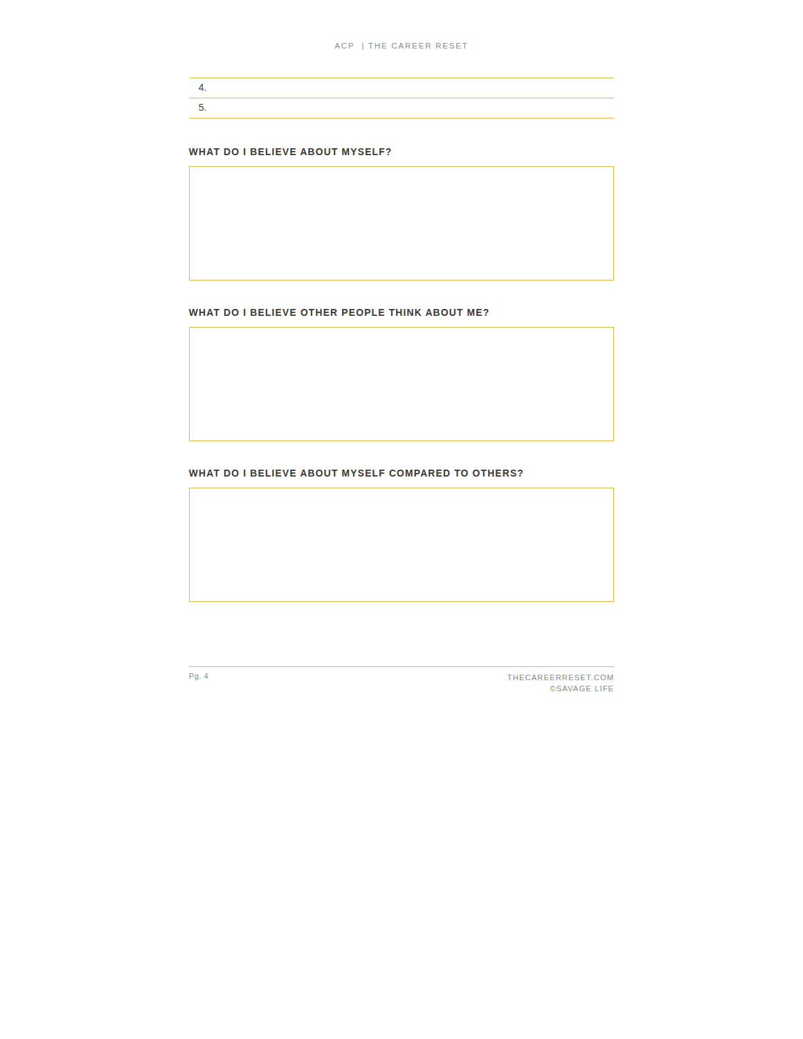ACP | The Career Reset
4.
5.
What do I believe about myself?
What do I believe other people think about me?
What do I believe about myself compared to others?
Pg. 4
thecareerreset.com
©Savage Life